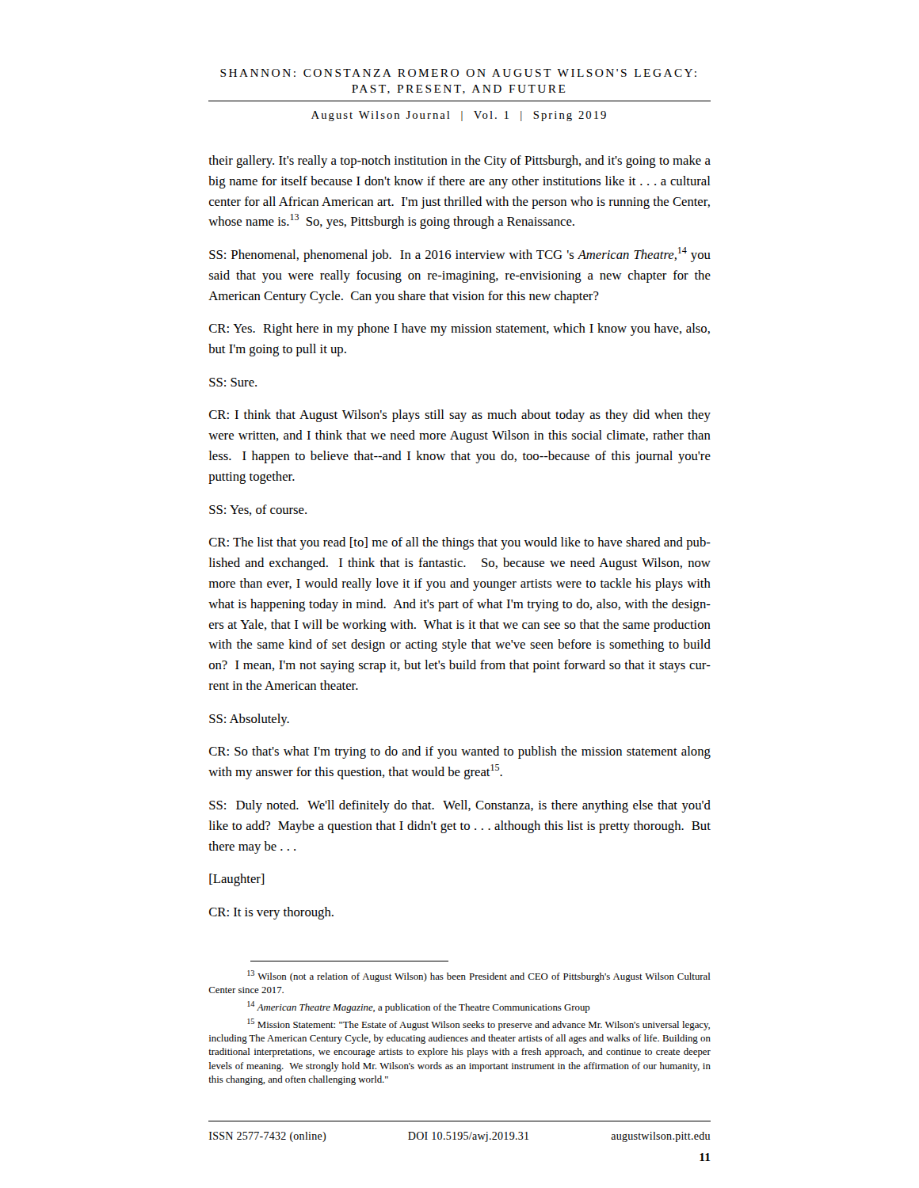Shannon: Constanza Romero on August Wilson's Legacy:
Past, Present, and Future
August Wilson Journal | Vol. 1 | Spring 2019
their gallery. It's really a top-notch institution in the City of Pittsburgh, and it's going to make a big name for itself because I don't know if there are any other institutions like it . . . a cultural center for all African American art. I'm just thrilled with the person who is running the Center, whose name is.13 So, yes, Pittsburgh is going through a Renaissance.
SS: Phenomenal, phenomenal job. In a 2016 interview with TCG 's American Theatre,14 you said that you were really focusing on re-imagining, re-envisioning a new chapter for the American Century Cycle. Can you share that vision for this new chapter?
CR: Yes. Right here in my phone I have my mission statement, which I know you have, also, but I'm going to pull it up.
SS: Sure.
CR: I think that August Wilson's plays still say as much about today as they did when they were written, and I think that we need more August Wilson in this social climate, rather than less. I happen to believe that--and I know that you do, too--because of this journal you're putting together.
SS: Yes, of course.
CR: The list that you read [to] me of all the things that you would like to have shared and published and exchanged. I think that is fantastic. So, because we need August Wilson, now more than ever, I would really love it if you and younger artists were to tackle his plays with what is happening today in mind. And it's part of what I'm trying to do, also, with the designers at Yale, that I will be working with. What is it that we can see so that the same production with the same kind of set design or acting style that we've seen before is something to build on? I mean, I'm not saying scrap it, but let's build from that point forward so that it stays current in the American theater.
SS: Absolutely.
CR: So that's what I'm trying to do and if you wanted to publish the mission statement along with my answer for this question, that would be great15.
SS: Duly noted. We'll definitely do that. Well, Constanza, is there anything else that you'd like to add? Maybe a question that I didn't get to . . . although this list is pretty thorough. But there may be . . .
[Laughter]
CR: It is very thorough.
13 Wilson (not a relation of August Wilson) has been President and CEO of Pittsburgh's August Wilson Cultural Center since 2017.
14 American Theatre Magazine, a publication of the Theatre Communications Group
15 Mission Statement: "The Estate of August Wilson seeks to preserve and advance Mr. Wilson's universal legacy, including The American Century Cycle, by educating audiences and theater artists of all ages and walks of life. Building on traditional interpretations, we encourage artists to explore his plays with a fresh approach, and continue to create deeper levels of meaning. We strongly hold Mr. Wilson's words as an important instrument in the affirmation of our humanity, in this changing, and often challenging world."
ISSN 2577-7432 (online) DOI 10.5195/awj.2019.31 augustwilson.pitt.edu
11